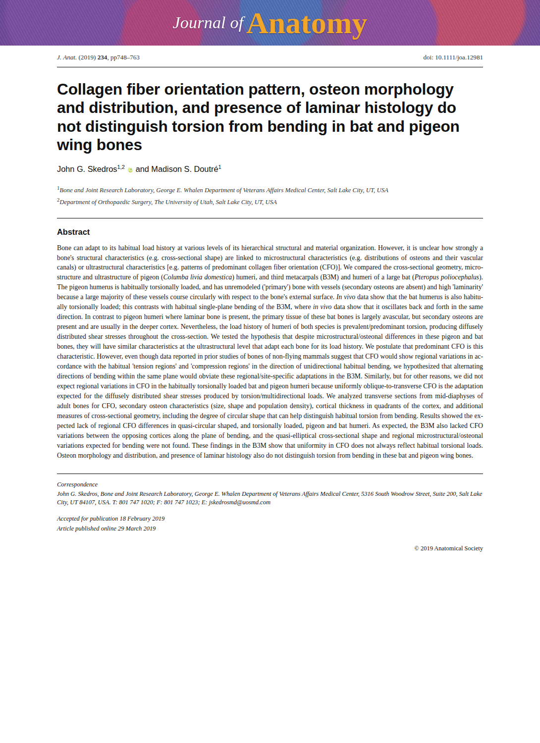Journal of Anatomy
J. Anat. (2019) 234, pp748–763 doi: 10.1111/joa.12981
Collagen fiber orientation pattern, osteon morphology and distribution, and presence of laminar histology do not distinguish torsion from bending in bat and pigeon wing bones
John G. Skedros1,2 iD and Madison S. Doutré1
1Bone and Joint Research Laboratory, George E. Whalen Department of Veterans Affairs Medical Center, Salt Lake City, UT, USA
2Department of Orthopaedic Surgery, The University of Utah, Salt Lake City, UT, USA
Abstract
Bone can adapt to its habitual load history at various levels of its hierarchical structural and material organization. However, it is unclear how strongly a bone's structural characteristics (e.g. cross-sectional shape) are linked to microstructural characteristics (e.g. distributions of osteons and their vascular canals) or ultrastructural characteristics [e.g. patterns of predominant collagen fiber orientation (CFO)]. We compared the cross-sectional geometry, microstructure and ultrastructure of pigeon (Columba livia domestica) humeri, and third metacarpals (B3M) and humeri of a large bat (Pteropus poliocephalus). The pigeon humerus is habitually torsionally loaded, and has unremodeled ('primary') bone with vessels (secondary osteons are absent) and high 'laminarity' because a large majority of these vessels course circularly with respect to the bone's external surface. In vivo data show that the bat humerus is also habitually torsionally loaded; this contrasts with habitual single-plane bending of the B3M, where in vivo data show that it oscillates back and forth in the same direction. In contrast to pigeon humeri where laminar bone is present, the primary tissue of these bat bones is largely avascular, but secondary osteons are present and are usually in the deeper cortex. Nevertheless, the load history of humeri of both species is prevalent/predominant torsion, producing diffusely distributed shear stresses throughout the cross-section. We tested the hypothesis that despite microstructural/osteonal differences in these pigeon and bat bones, they will have similar characteristics at the ultrastructural level that adapt each bone for its load history. We postulate that predominant CFO is this characteristic. However, even though data reported in prior studies of bones of non-flying mammals suggest that CFO would show regional variations in accordance with the habitual 'tension regions' and 'compression regions' in the direction of unidirectional habitual bending, we hypothesized that alternating directions of bending within the same plane would obviate these regional/site-specific adaptations in the B3M. Similarly, but for other reasons, we did not expect regional variations in CFO in the habitually torsionally loaded bat and pigeon humeri because uniformly oblique-to-transverse CFO is the adaptation expected for the diffusely distributed shear stresses produced by torsion/multidirectional loads. We analyzed transverse sections from mid-diaphyses of adult bones for CFO, secondary osteon characteristics (size, shape and population density), cortical thickness in quadrants of the cortex, and additional measures of cross-sectional geometry, including the degree of circular shape that can help distinguish habitual torsion from bending. Results showed the expected lack of regional CFO differences in quasi-circular shaped, and torsionally loaded, pigeon and bat humeri. As expected, the B3M also lacked CFO variations between the opposing cortices along the plane of bending, and the quasi-elliptical cross-sectional shape and regional microstructural/osteonal variations expected for bending were not found. These findings in the B3M show that uniformity in CFO does not always reflect habitual torsional loads. Osteon morphology and distribution, and presence of laminar histology also do not distinguish torsion from bending in these bat and pigeon wing bones.
Correspondence
John G. Skedros, Bone and Joint Research Laboratory, George E. Whalen Department of Veterans Affairs Medical Center, 5316 South Woodrow Street, Suite 200, Salt Lake City, UT 84107, USA. T: 801 747 1020; F: 801 747 1023; E: jskedrosmd@uosmd.com
Accepted for publication 18 February 2019
Article published online 29 March 2019
© 2019 Anatomical Society